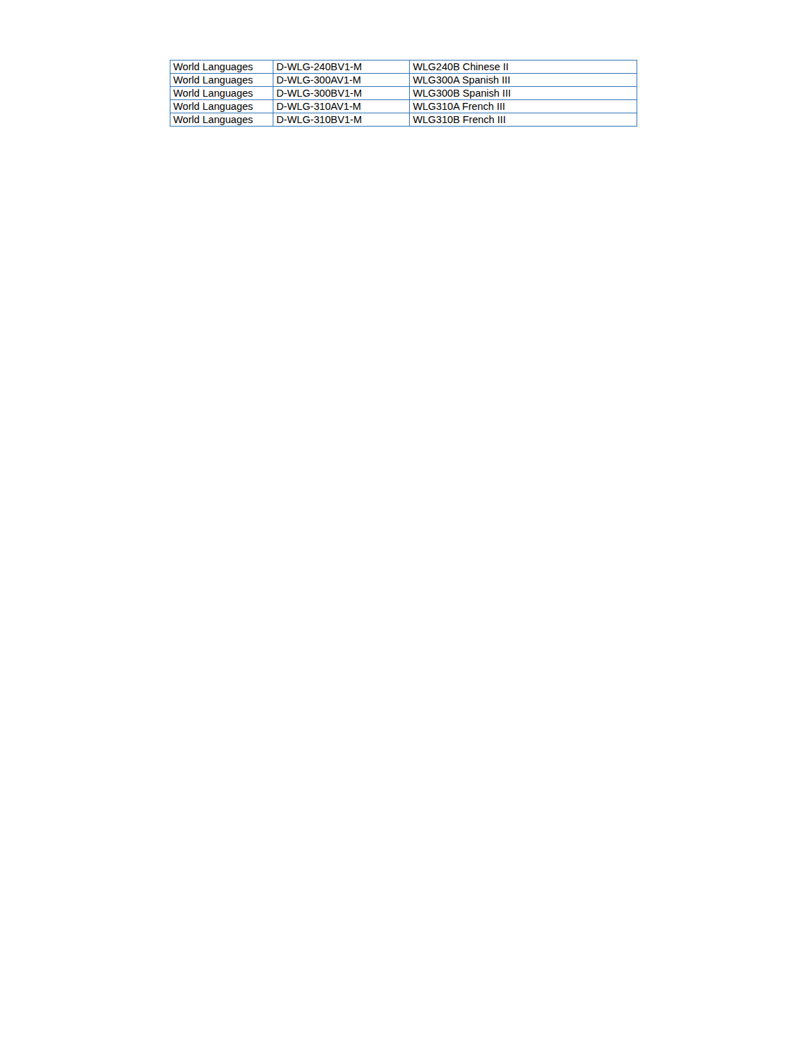| World Languages | D-WLG-240BV1-M | WLG240B Chinese II |
| World Languages | D-WLG-300AV1-M | WLG300A Spanish III |
| World Languages | D-WLG-300BV1-M | WLG300B Spanish III |
| World Languages | D-WLG-310AV1-M | WLG310A French III |
| World Languages | D-WLG-310BV1-M | WLG310B French III |